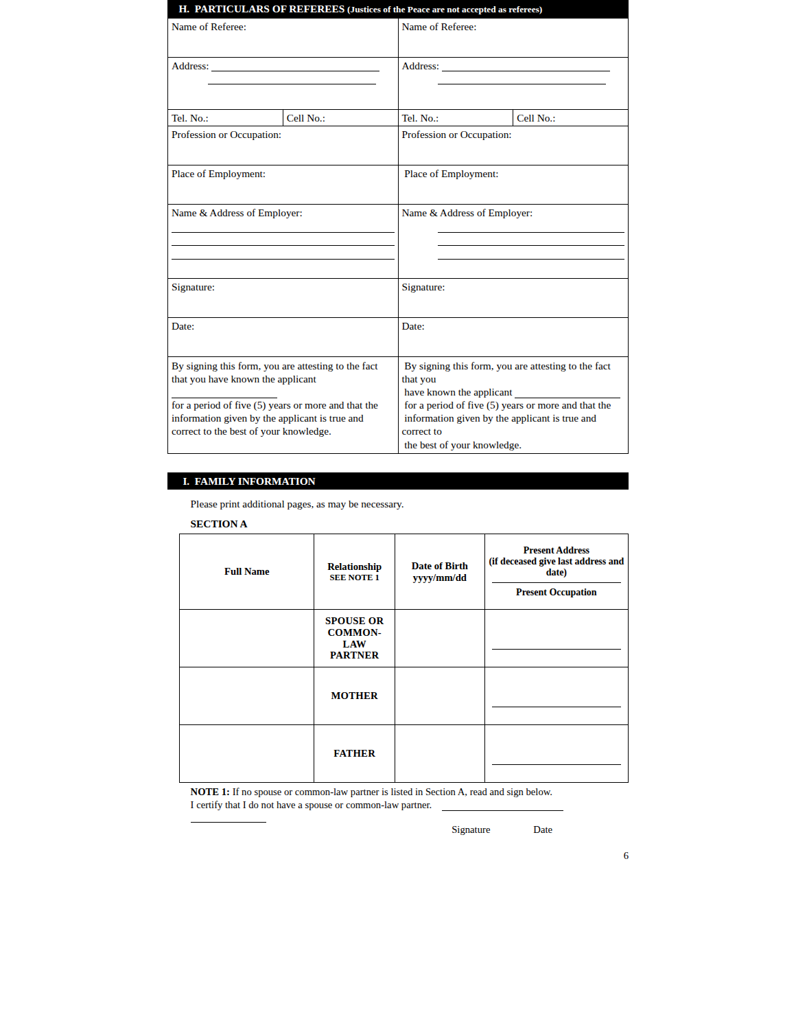H. PARTICULARS OF REFEREES (Justices of the Peace are not accepted as referees)
| Name of Referee: | Name of Referee: |
| Address: | Address: |
| Tel. No.: | Cell No.: | Tel. No.: | Cell No.: |
| Profession or Occupation: | Profession or Occupation: |
| Place of Employment: | Place of Employment: |
| Name & Address of Employer: | Name & Address of Employer: |
| Signature: | Signature: |
| Date: | Date: |
| By signing this form, you are attesting to the fact that you have known the applicant for a period of five (5) years or more and that the information given by the applicant is true and correct to the best of your knowledge. | By signing this form, you are attesting to the fact that you have known the applicant for a period of five (5) years or more and that the information given by the applicant is true and correct to the best of your knowledge. |
I. FAMILY INFORMATION
Please print additional pages, as may be necessary.
SECTION A
| Full Name | Relationship SEE NOTE 1 | Date of Birth yyyy/mm/dd | Present Address (if deceased give last address and date) Present Occupation |
| --- | --- | --- | --- |
| | SPOUSE OR COMMON-LAW PARTNER | | |
| | MOTHER | | |
| | FATHER | | |
NOTE 1: If no spouse or common-law partner is listed in Section A, read and sign below.
I certify that I do not have a spouse or common-law partner.
Signature Date
6